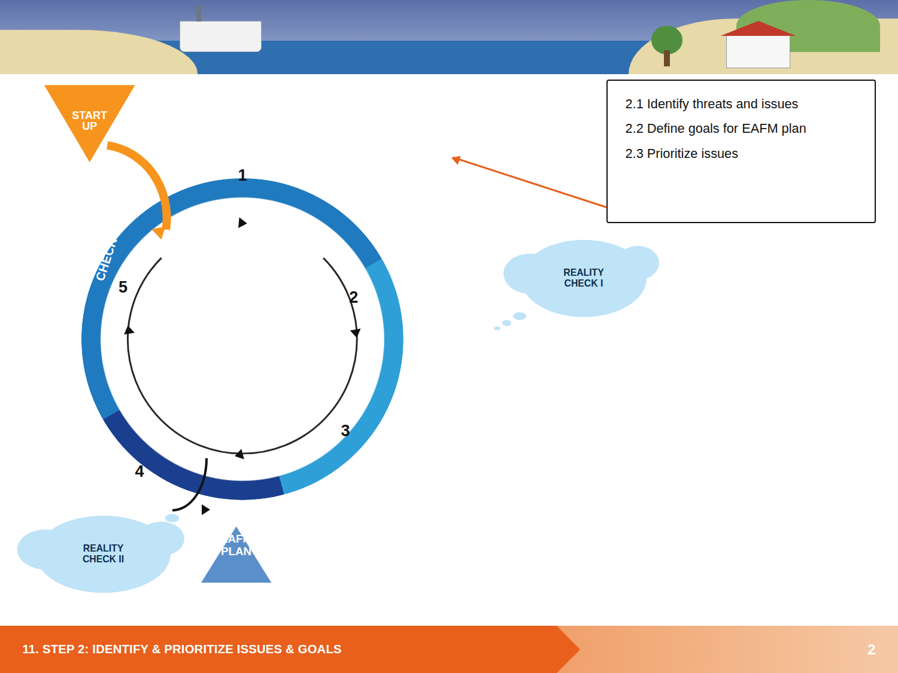PLAN
PLAN
PLAN
DO
DO
CHECK & IMPROVE
1
2
3
4
5
START
UP
EAFM
PLAN
REALITY
CHECK I
REALITY
CHECK II
2.1 Identify threats and issues
2.2 Define goals for EAFM plan
2.3 Prioritize issues
11. STEP 2: IDENTIFY & PRIORITIZE ISSUES & GOALS
2